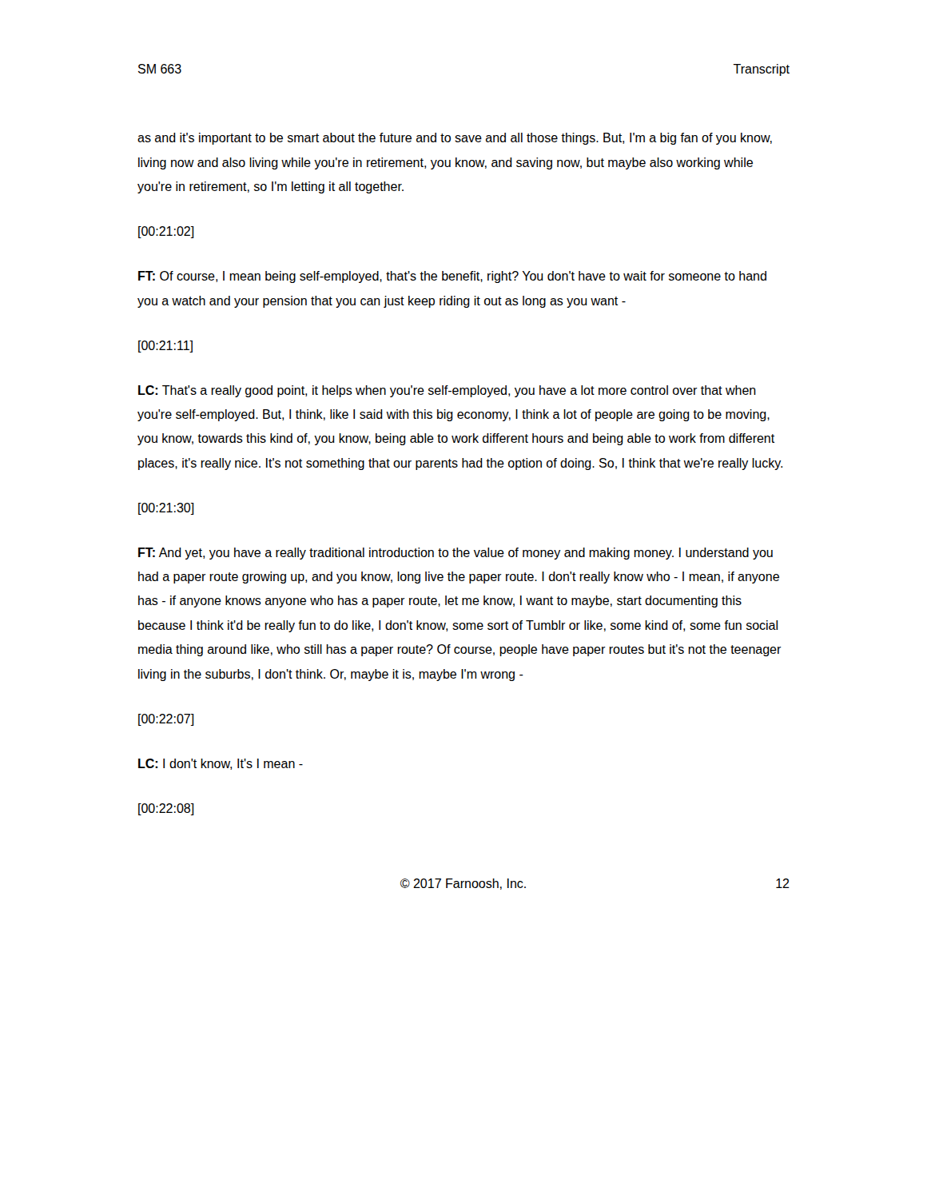SM 663 Transcript
as and it's important to be smart about the future and to save and all those things. But, I'm a big fan of you know, living now and also living while you're in retirement, you know, and saving now, but maybe also working while you're in retirement, so I'm letting it all together.
[00:21:02]
FT: Of course, I mean being self-employed, that's the benefit, right? You don't have to wait for someone to hand you a watch and your pension that you can just keep riding it out as long as you want -
[00:21:11]
LC: That's a really good point, it helps when you're self-employed, you have a lot more control over that when you're self-employed. But, I think, like I said with this big economy, I think a lot of people are going to be moving, you know, towards this kind of, you know, being able to work different hours and being able to work from different places, it's really nice. It's not something that our parents had the option of doing. So, I think that we're really lucky.
[00:21:30]
FT: And yet, you have a really traditional introduction to the value of money and making money. I understand you had a paper route growing up, and you know, long live the paper route. I don't really know who - I mean, if anyone has - if anyone knows anyone who has a paper route, let me know, I want to maybe, start documenting this because I think it'd be really fun to do like, I don't know, some sort of Tumblr or like, some kind of, some fun social media thing around like, who still has a paper route? Of course, people have paper routes but it's not the teenager living in the suburbs, I don't think. Or, maybe it is, maybe I'm wrong -
[00:22:07]
LC: I don't know, It's I mean -
[00:22:08]
© 2017 Farnoosh, Inc. 12